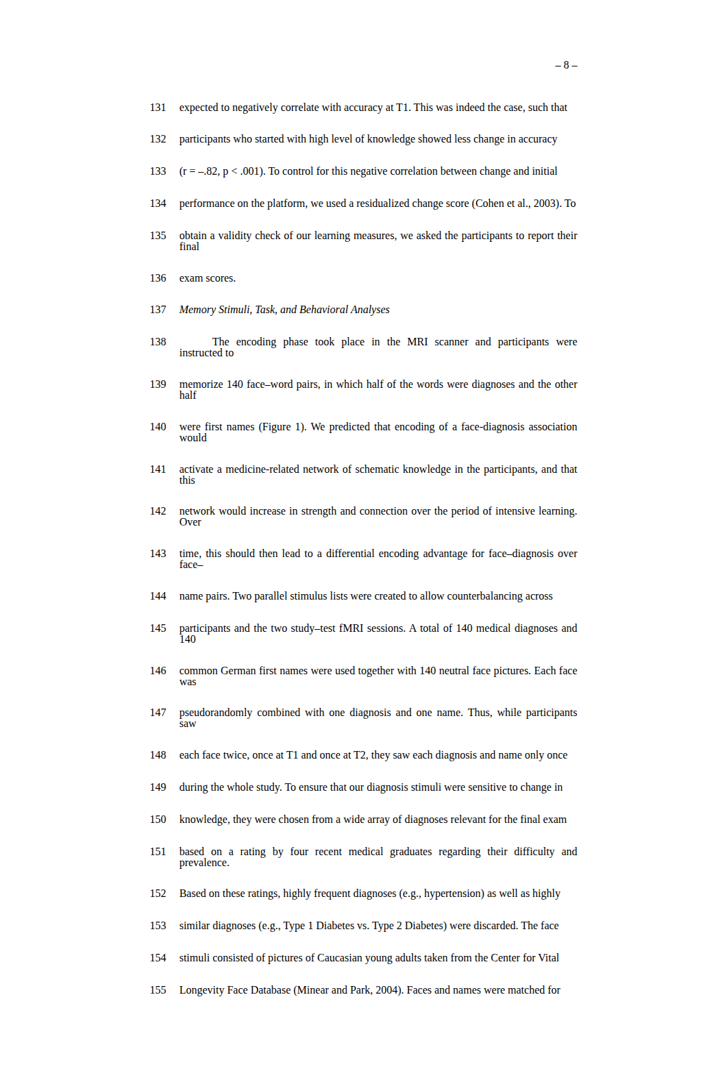– 8 –
131
expected to negatively correlate with accuracy at T1. This was indeed the case, such that
132
participants who started with high level of knowledge showed less change in accuracy
133
(r = –.82, p < .001). To control for this negative correlation between change and initial
134
performance on the platform, we used a residualized change score (Cohen et al., 2003). To
135
obtain a validity check of our learning measures, we asked the participants to report their final
136
exam scores.
137
Memory Stimuli, Task, and Behavioral Analyses
138
The encoding phase took place in the MRI scanner and participants were instructed to
139
memorize 140 face–word pairs, in which half of the words were diagnoses and the other half
140
were first names (Figure 1). We predicted that encoding of a face-diagnosis association would
141
activate a medicine-related network of schematic knowledge in the participants, and that this
142
network would increase in strength and connection over the period of intensive learning. Over
143
time, this should then lead to a differential encoding advantage for face–diagnosis over face–
144
name pairs. Two parallel stimulus lists were created to allow counterbalancing across
145
participants and the two study–test fMRI sessions. A total of 140 medical diagnoses and 140
146
common German first names were used together with 140 neutral face pictures. Each face was
147
pseudorandomly combined with one diagnosis and one name. Thus, while participants saw
148
each face twice, once at T1 and once at T2, they saw each diagnosis and name only once
149
during the whole study. To ensure that our diagnosis stimuli were sensitive to change in
150
knowledge, they were chosen from a wide array of diagnoses relevant for the final exam
151
based on a rating by four recent medical graduates regarding their difficulty and prevalence.
152
Based on these ratings, highly frequent diagnoses (e.g., hypertension) as well as highly
153
similar diagnoses (e.g., Type 1 Diabetes vs. Type 2 Diabetes) were discarded. The face
154
stimuli consisted of pictures of Caucasian young adults taken from the Center for Vital
155
Longevity Face Database (Minear and Park, 2004). Faces and names were matched for